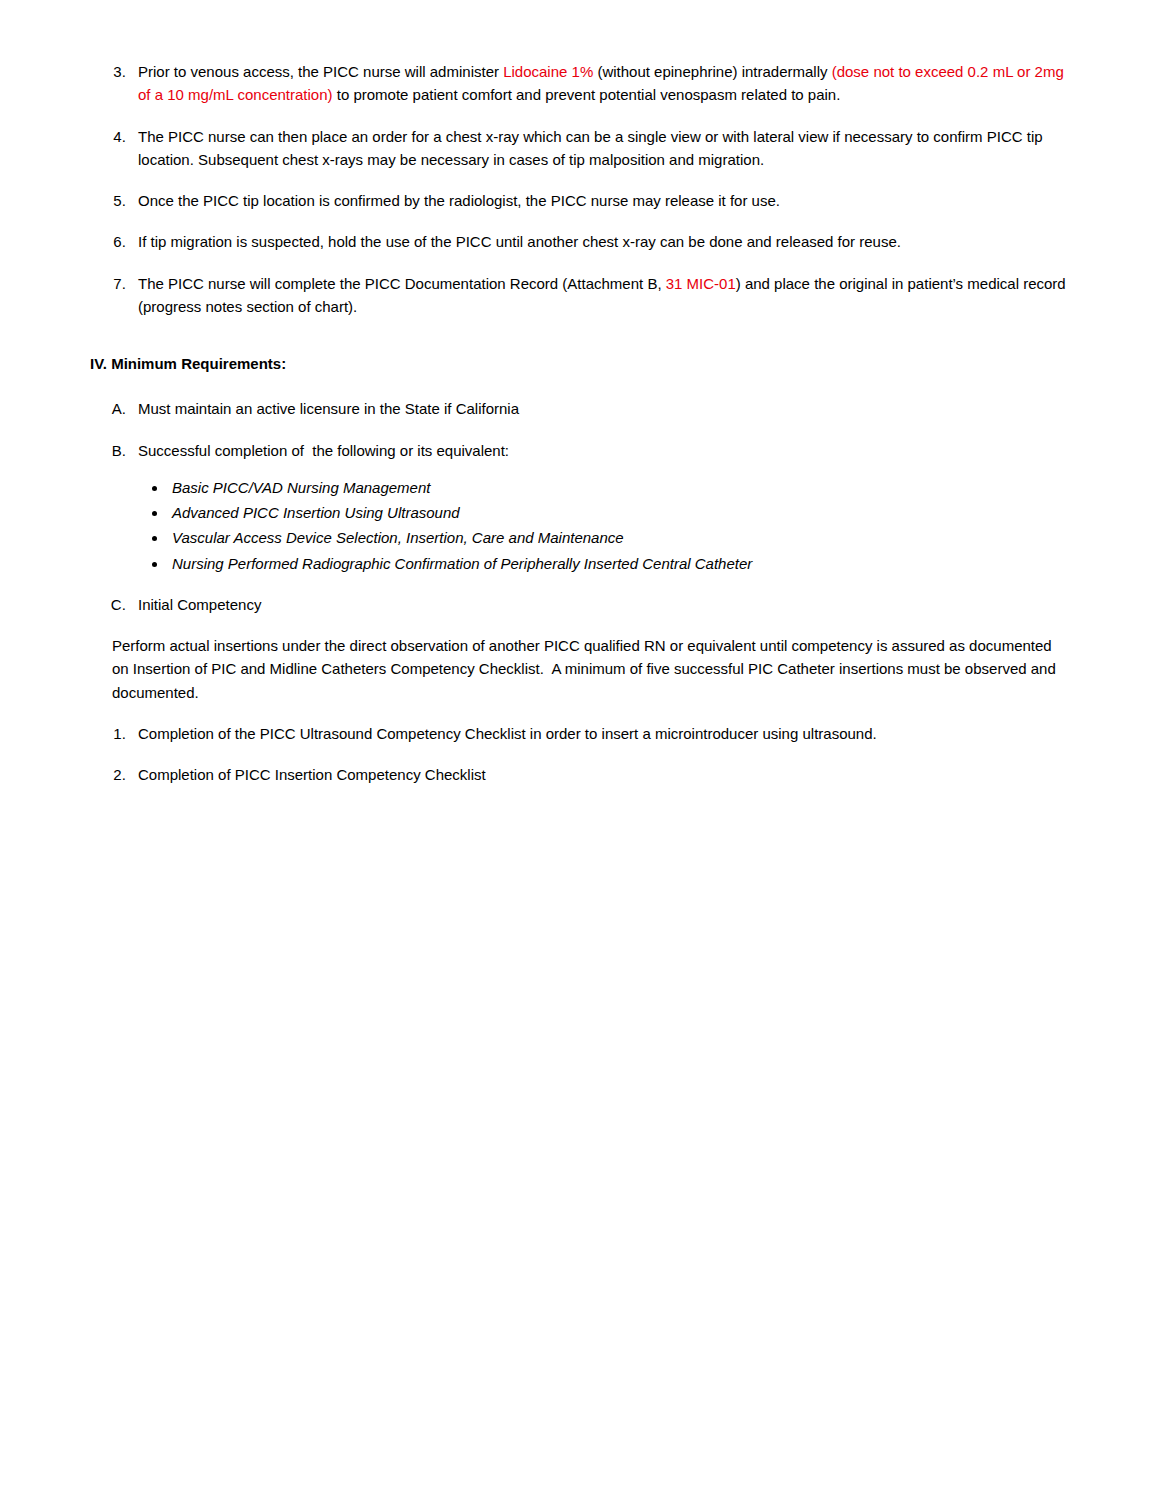Prior to venous access, the PICC nurse will administer Lidocaine 1% (without epinephrine) intradermally (dose not to exceed 0.2 mL or 2mg of a 10 mg/mL concentration) to promote patient comfort and prevent potential venospasm related to pain.
The PICC nurse can then place an order for a chest x-ray which can be a single view or with lateral view if necessary to confirm PICC tip location. Subsequent chest x-rays may be necessary in cases of tip malposition and migration.
Once the PICC tip location is confirmed by the radiologist, the PICC nurse may release it for use.
If tip migration is suspected, hold the use of the PICC until another chest x-ray can be done and released for reuse.
The PICC nurse will complete the PICC Documentation Record (Attachment B, 31 MIC-01) and place the original in patient’s medical record (progress notes section of chart).
IV. Minimum Requirements:
Must maintain an active licensure in the State if California
Successful completion of the following or its equivalent:
Basic PICC/VAD Nursing Management
Advanced PICC Insertion Using Ultrasound
Vascular Access Device Selection, Insertion, Care and Maintenance
Nursing Performed Radiographic Confirmation of Peripherally Inserted Central Catheter
Initial Competency
Perform actual insertions under the direct observation of another PICC qualified RN or equivalent until competency is assured as documented on Insertion of PIC and Midline Catheters Competency Checklist. A minimum of five successful PIC Catheter insertions must be observed and documented.
Completion of the PICC Ultrasound Competency Checklist in order to insert a microintroducer using ultrasound.
Completion of PICC Insertion Competency Checklist